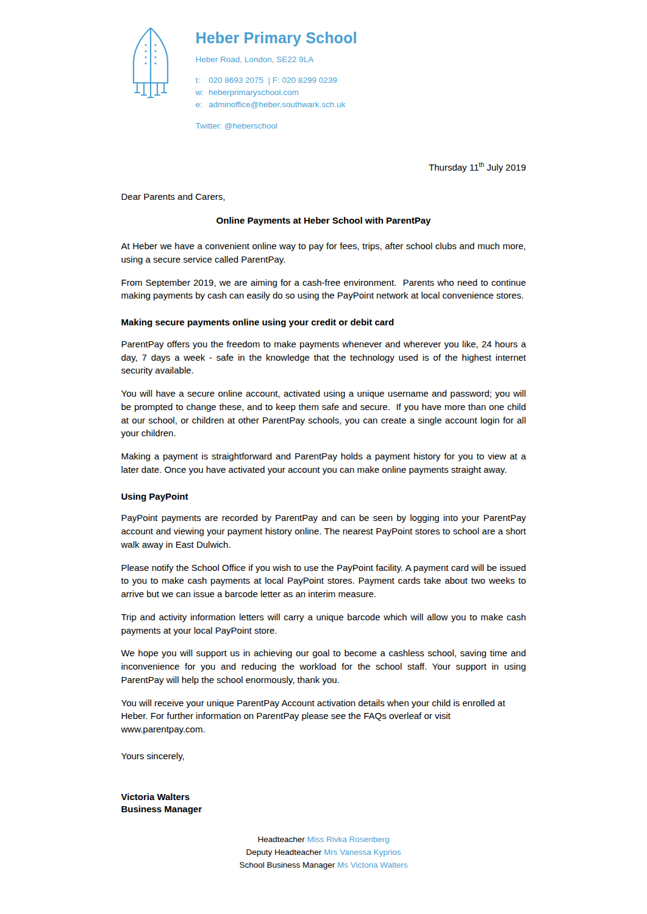Heber Primary School
Heber Road, London, SE22 9LA
t: 020 8693 2075 | F: 020 8299 0239
w: heberprimaryschool.com
e: adminoffice@heber.southwark.sch.uk
Twitter: @heberschool
Thursday 11th July 2019
Dear Parents and Carers,
Online Payments at Heber School with ParentPay
At Heber we have a convenient online way to pay for fees, trips, after school clubs and much more, using a secure service called ParentPay.
From September 2019, we are aiming for a cash-free environment. Parents who need to continue making payments by cash can easily do so using the PayPoint network at local convenience stores.
Making secure payments online using your credit or debit card
ParentPay offers you the freedom to make payments whenever and wherever you like, 24 hours a day, 7 days a week - safe in the knowledge that the technology used is of the highest internet security available.
You will have a secure online account, activated using a unique username and password; you will be prompted to change these, and to keep them safe and secure. If you have more than one child at our school, or children at other ParentPay schools, you can create a single account login for all your children.
Making a payment is straightforward and ParentPay holds a payment history for you to view at a later date. Once you have activated your account you can make online payments straight away.
Using PayPoint
PayPoint payments are recorded by ParentPay and can be seen by logging into your ParentPay account and viewing your payment history online. The nearest PayPoint stores to school are a short walk away in East Dulwich.
Please notify the School Office if you wish to use the PayPoint facility. A payment card will be issued to you to make cash payments at local PayPoint stores. Payment cards take about two weeks to arrive but we can issue a barcode letter as an interim measure.
Trip and activity information letters will carry a unique barcode which will allow you to make cash payments at your local PayPoint store.
We hope you will support us in achieving our goal to become a cashless school, saving time and inconvenience for you and reducing the workload for the school staff. Your support in using ParentPay will help the school enormously, thank you.
You will receive your unique ParentPay Account activation details when your child is enrolled at Heber. For further information on ParentPay please see the FAQs overleaf or visit www.parentpay.com.
Yours sincerely,
Victoria Walters
Business Manager
Headteacher Miss Rivka Rosenberg
Deputy Headteacher Mrs Vanessa Kyprios
School Business Manager Ms Victoria Walters